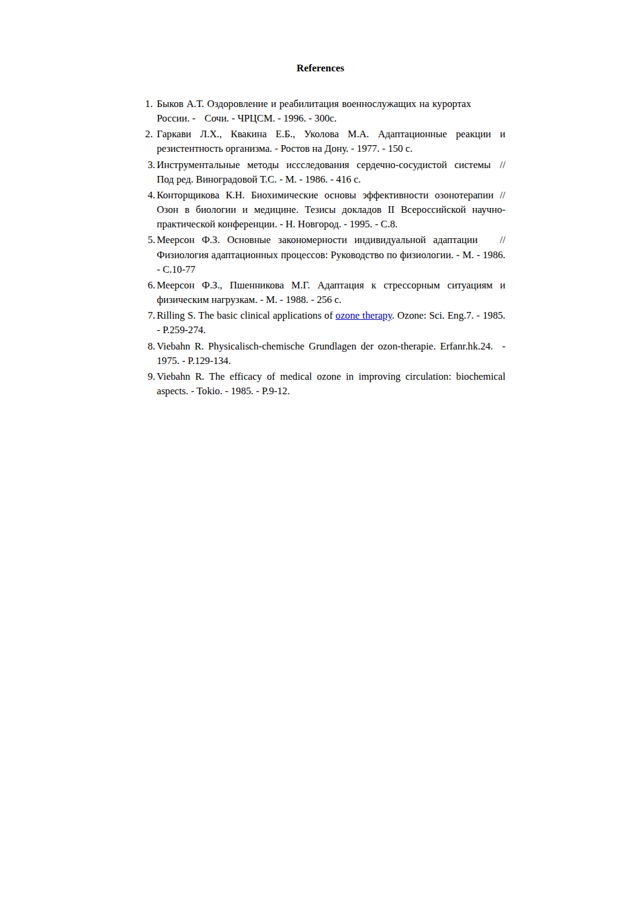References
Быков А.Т. Оздоровление и реабилитация военнослужащих на курортах России. - Сочи. - ЧРЦСМ. - 1996. - 300с.
Гаркави Л.Х., Квакина Е.Б., Уколова М.А. Адаптационные реакции и резистентность организма. - Ростов на Дону. - 1977. - 150 с.
Инструментальные методы иссследования сердечно-сосудистой системы // Под ред. Виноградовой Т.С. - М. - 1986. - 416 с.
Конторщикова К.Н. Биохимические основы эффективности озонотерапии // Озон в биологии и медицине. Тезисы докладов II Всероссийской научно-практической конференции. - Н. Новгород. - 1995. - С.8.
Меерсон Ф.З. Основные закономерности индивидуальной адаптации // Физиология адаптационных процессов: Руководство по физиологии. - М. - 1986. - С.10-77
Меерсон Ф.З., Пшенникова М.Г. Адаптация к стрессорным ситуациям и физическим нагрузкам. - М. - 1988. - 256 с.
Rilling S. The basic clinical applications of ozone therapy. Ozone: Sci. Eng.7. - 1985. - P.259-274.
Viebahn R. Physicalisch-chemische Grundlagen der ozon-therapie. Erfanr.hk.24. - 1975. - P.129-134.
Viebahn R. The efficacy of medical ozone in improving circulation: biochemical aspects. - Tokio. - 1985. - P.9-12.